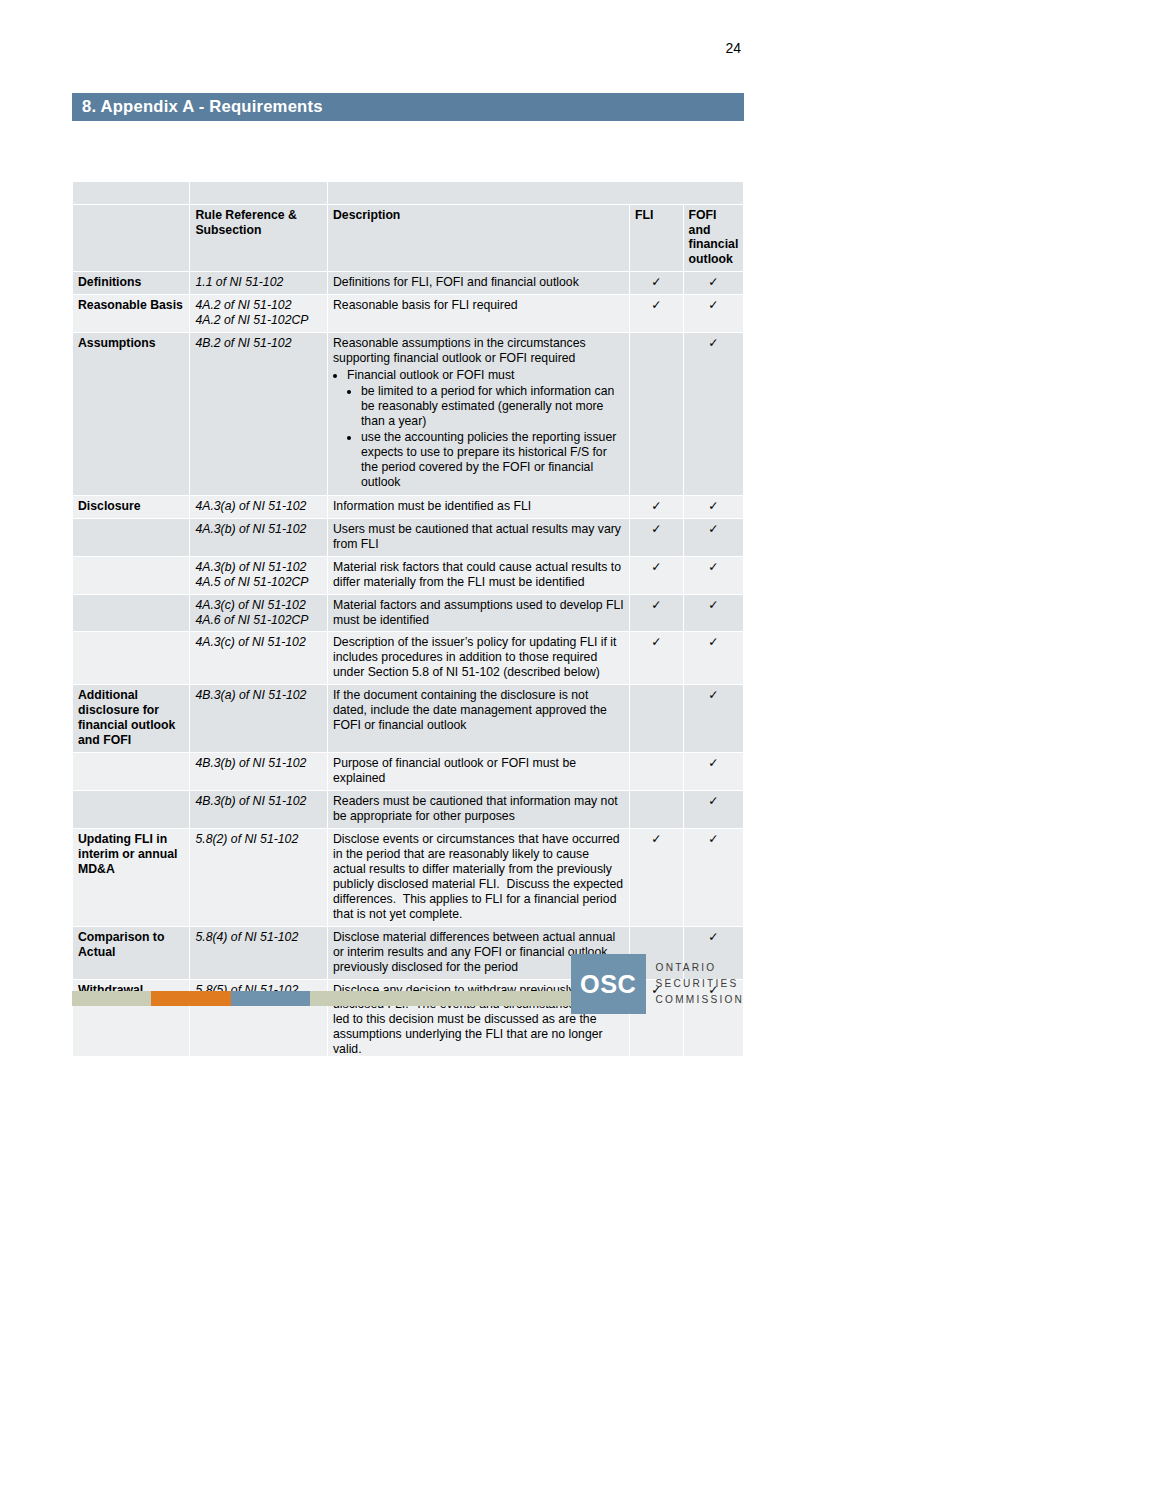24
8. Appendix A - Requirements
| | Rule Reference & Subsection | Description | FLI | FOFI and financial outlook |
| Definitions | 1.1 of NI 51-102 | Definitions for FLI, FOFI and financial outlook | ✓ | ✓ |
| Reasonable Basis | 4A.2 of NI 51-102 4A.2 of NI 51-102CP | Reasonable basis for FLI required | ✓ | ✓ |
| Assumptions | 4B.2 of NI 51-102 | Reasonable assumptions in the circumstances supporting financial outlook or FOFI required Financial outlook or FOFI must be limited to a period for which information can be reasonably estimated (generally not more than a year) use the accounting policies the reporting issuer expects to use to prepare its historical F/S for the period covered by the FOFI or financial outlook | | ✓ |
| Disclosure | 4A.3(a) of NI 51-102 | Information must be identified as FLI | ✓ | ✓ |
| | 4A.3(b) of NI 51-102 | Users must be cautioned that actual results may vary from FLI | ✓ | ✓ |
| | 4A.3(b) of NI 51-102 4A.5 of NI 51-102CP | Material risk factors that could cause actual results to differ materially from the FLI must be identified | ✓ | ✓ |
| | 4A.3(c) of NI 51-102 4A.6 of NI 51-102CP | Material factors and assumptions used to develop FLI must be identified | ✓ | ✓ |
| | 4A.3(c) of NI 51-102 | Description of the issuer’s policy for updating FLI if it includes procedures in addition to those required under Section 5.8 of NI 51-102 (described below) | ✓ | ✓ |
| Additional disclosure for financial outlook and FOFI | 4B.3(a) of NI 51-102 | If the document containing the disclosure is not dated, include the date management approved the FOFI or financial outlook | | ✓ |
| | 4B.3(b) of NI 51-102 | Purpose of financial outlook or FOFI must be explained | | ✓ |
| | 4B.3(b) of NI 51-102 | Readers must be cautioned that information may not be appropriate for other purposes | | ✓ |
| Updating FLI in interim or annual MD&A | 5.8(2) of NI 51-102 | Disclose events or circumstances that have occurred in the period that are reasonably likely to cause actual results to differ materially from the previously publicly disclosed material FLI. Discuss the expected differences. This applies to FLI for a financial period that is not yet complete. | ✓ | ✓ |
| Comparison to Actual | 5.8(4) of NI 51-102 | Disclose material differences between actual annual or interim results and any FOFI or financial outlook previously disclosed for the period | | ✓ |
| Withdrawal | 5.8(5) of NI 51-102 | Disclose any decision to withdraw previously disclosed FLI. The events and circumstances that led to this decision must be discussed as are the assumptions underlying the FLI that are no longer valid. | ✓ | ✓ |
OSC
ONTARIO
SECURITIES
COMMISSION